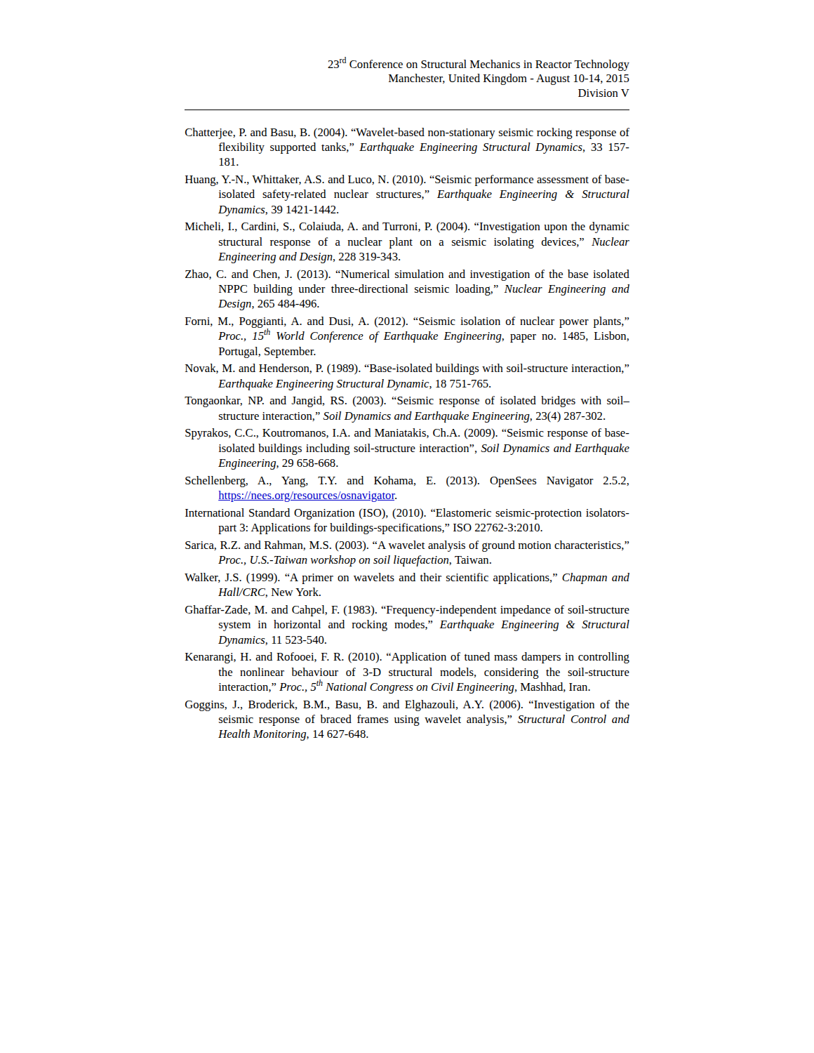23rd Conference on Structural Mechanics in Reactor Technology Manchester, United Kingdom - August 10-14, 2015 Division V
Chatterjee, P. and Basu, B. (2004). “Wavelet-based non-stationary seismic rocking response of flexibility supported tanks,” Earthquake Engineering Structural Dynamics, 33 157-181.
Huang, Y.-N., Whittaker, A.S. and Luco, N. (2010). “Seismic performance assessment of base-isolated safety-related nuclear structures,” Earthquake Engineering & Structural Dynamics, 39 1421-1442.
Micheli, I., Cardini, S., Colaiuda, A. and Turroni, P. (2004). “Investigation upon the dynamic structural response of a nuclear plant on a seismic isolating devices,” Nuclear Engineering and Design, 228 319-343.
Zhao, C. and Chen, J. (2013). “Numerical simulation and investigation of the base isolated NPPC building under three-directional seismic loading,” Nuclear Engineering and Design, 265 484-496.
Forni, M., Poggianti, A. and Dusi, A. (2012). “Seismic isolation of nuclear power plants,” Proc., 15th World Conference of Earthquake Engineering, paper no. 1485, Lisbon, Portugal, September.
Novak, M. and Henderson, P. (1989). “Base-isolated buildings with soil-structure interaction,” Earthquake Engineering Structural Dynamic, 18 751-765.
Tongaonkar, NP. and Jangid, RS. (2003). “Seismic response of isolated bridges with soil–structure interaction,” Soil Dynamics and Earthquake Engineering, 23(4) 287-302.
Spyrakos, C.C., Koutromanos, I.A. and Maniatakis, Ch.A. (2009). “Seismic response of base-isolated buildings including soil-structure interaction”, Soil Dynamics and Earthquake Engineering, 29 658-668.
Schellenberg, A., Yang, T.Y. and Kohama, E. (2013). OpenSees Navigator 2.5.2, https://nees.org/resources/osnavigator.
International Standard Organization (ISO), (2010). “Elastomeric seismic-protection isolators-part 3: Applications for buildings-specifications,” ISO 22762-3:2010.
Sarica, R.Z. and Rahman, M.S. (2003). “A wavelet analysis of ground motion characteristics,” Proc., U.S.-Taiwan workshop on soil liquefaction, Taiwan.
Walker, J.S. (1999). “A primer on wavelets and their scientific applications,” Chapman and Hall/CRC, New York.
Ghaffar-Zade, M. and Cahpel, F. (1983). “Frequency-independent impedance of soil-structure system in horizontal and rocking modes,” Earthquake Engineering & Structural Dynamics, 11 523-540.
Kenarangi, H. and Rofooei, F. R. (2010). “Application of tuned mass dampers in controlling the nonlinear behaviour of 3-D structural models, considering the soil-structure interaction,” Proc., 5th National Congress on Civil Engineering, Mashhad, Iran.
Goggins, J., Broderick, B.M., Basu, B. and Elghazouli, A.Y. (2006). “Investigation of the seismic response of braced frames using wavelet analysis,” Structural Control and Health Monitoring, 14 627-648.